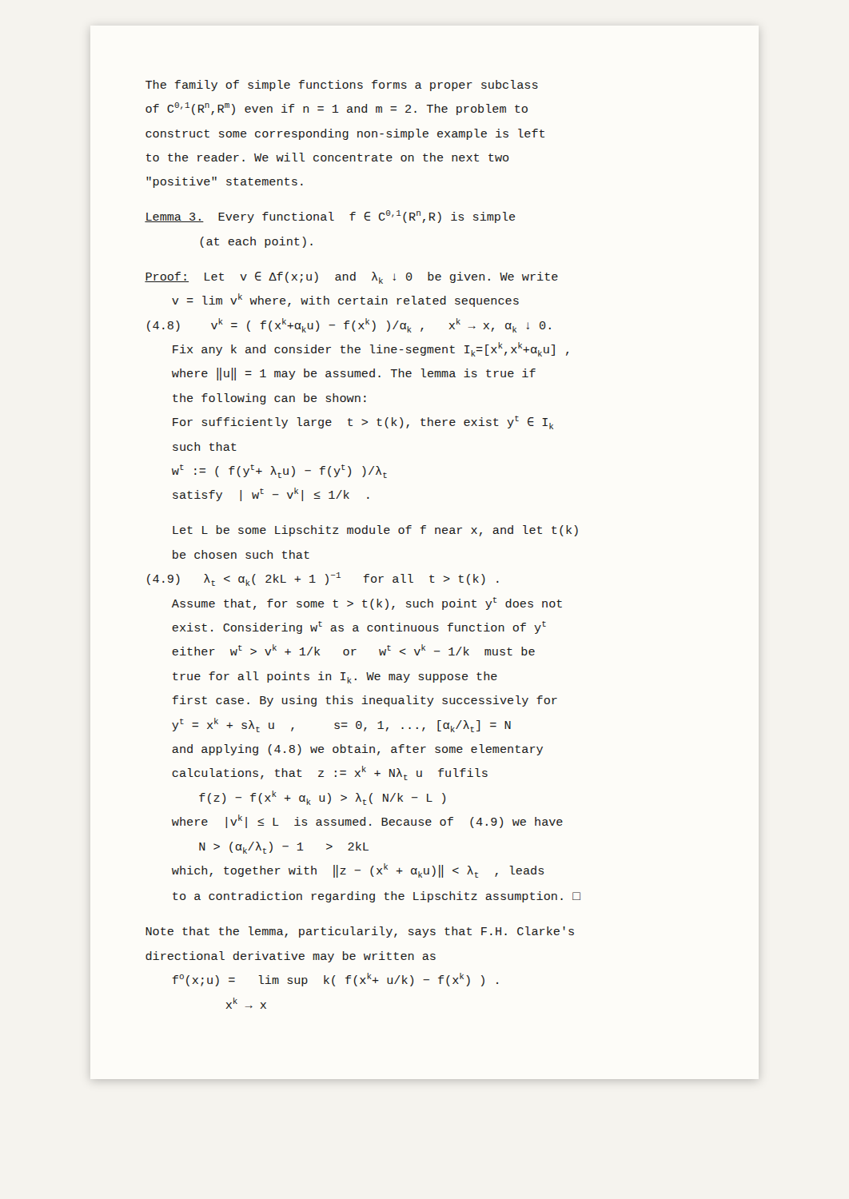The family of simple functions forms a proper subclass
of C0,1(Rn,Rm) even if n = 1 and m = 2. The problem to
construct some corresponding non-simple example is left
to the reader. We will concentrate on the next two
"positive" statements.
Lemma 3. Every functional f ∈ C0,1(Rn,R) is simple
(at each point).
Proof: Let v ∈ Δf(x;u) and λk ↓ 0 be given. We write
v = lim vk where, with certain related sequences
(4.8) vk = ( f(xk+αku) − f(xk) )/αk , xk → x, αk ↓ 0.
Fix any k and consider the line-segment Ik=[xk,xk+αku] ,
where ‖u‖ = 1 may be assumed. The lemma is true if
the following can be shown:
For sufficiently large t > t(k), there exist yt ∈ Ik
such that
wt := ( f(yt+ λtu) − f(yt) )/λt
satisfy | wt − vk| ≤ 1/k .
Let L be some Lipschitz module of f near x, and let t(k)
be chosen such that
(4.9) λt < αk( 2kL + 1 )−1 for all t > t(k) .
Assume that, for some t > t(k), such point yt does not
exist. Considering wt as a continuous function of yt
either wt > vk + 1/k or wt < vk − 1/k must be
true for all points in Ik. We may suppose the
first case. By using this inequality successively for
yt = xk + sλt u , s= 0, 1, ..., [αk/λt] = N
and applying (4.8) we obtain, after some elementary
calculations, that z := xk + Nλt u fulfils
f(z) − f(xk + αk u) > λt( N/k − L )
where |vk| ≤ L is assumed. Because of (4.9) we have
N > (αk/λt) − 1 > 2kL
which, together with ‖z − (xk + αku)‖ < λt , leads
to a contradiction regarding the Lipschitz assumption. □
Note that the lemma, particularily, says that F.H. Clarke's
directional derivative may be written as
fo(x;u) = lim sup k( f(xk+ u/k) − f(xk) ) .
xk → x